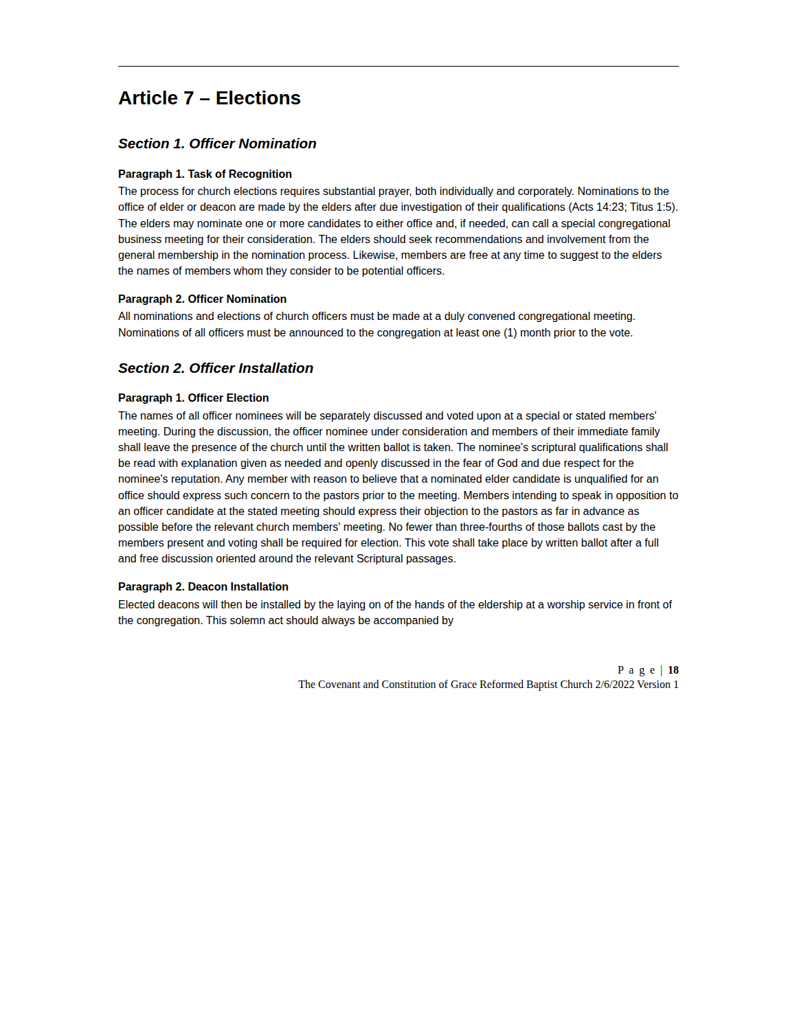Article 7 – Elections
Section 1. Officer Nomination
Paragraph 1. Task of Recognition
The process for church elections requires substantial prayer, both individually and corporately. Nominations to the office of elder or deacon are made by the elders after due investigation of their qualifications (Acts 14:23; Titus 1:5). The elders may nominate one or more candidates to either office and, if needed, can call a special congregational business meeting for their consideration. The elders should seek recommendations and involvement from the general membership in the nomination process. Likewise, members are free at any time to suggest to the elders the names of members whom they consider to be potential officers.
Paragraph 2. Officer Nomination
All nominations and elections of church officers must be made at a duly convened congregational meeting. Nominations of all officers must be announced to the congregation at least one (1) month prior to the vote.
Section 2. Officer Installation
Paragraph 1. Officer Election
The names of all officer nominees will be separately discussed and voted upon at a special or stated members' meeting. During the discussion, the officer nominee under consideration and members of their immediate family shall leave the presence of the church until the written ballot is taken. The nominee's scriptural qualifications shall be read with explanation given as needed and openly discussed in the fear of God and due respect for the nominee's reputation. Any member with reason to believe that a nominated elder candidate is unqualified for an office should express such concern to the pastors prior to the meeting. Members intending to speak in opposition to an officer candidate at the stated meeting should express their objection to the pastors as far in advance as possible before the relevant church members' meeting. No fewer than three-fourths of those ballots cast by the members present and voting shall be required for election. This vote shall take place by written ballot after a full and free discussion oriented around the relevant Scriptural passages.
Paragraph 2. Deacon Installation
Elected deacons will then be installed by the laying on of the hands of the eldership at a worship service in front of the congregation. This solemn act should always be accompanied by
P a g e | 18
The Covenant and Constitution of Grace Reformed Baptist Church 2/6/2022 Version 1